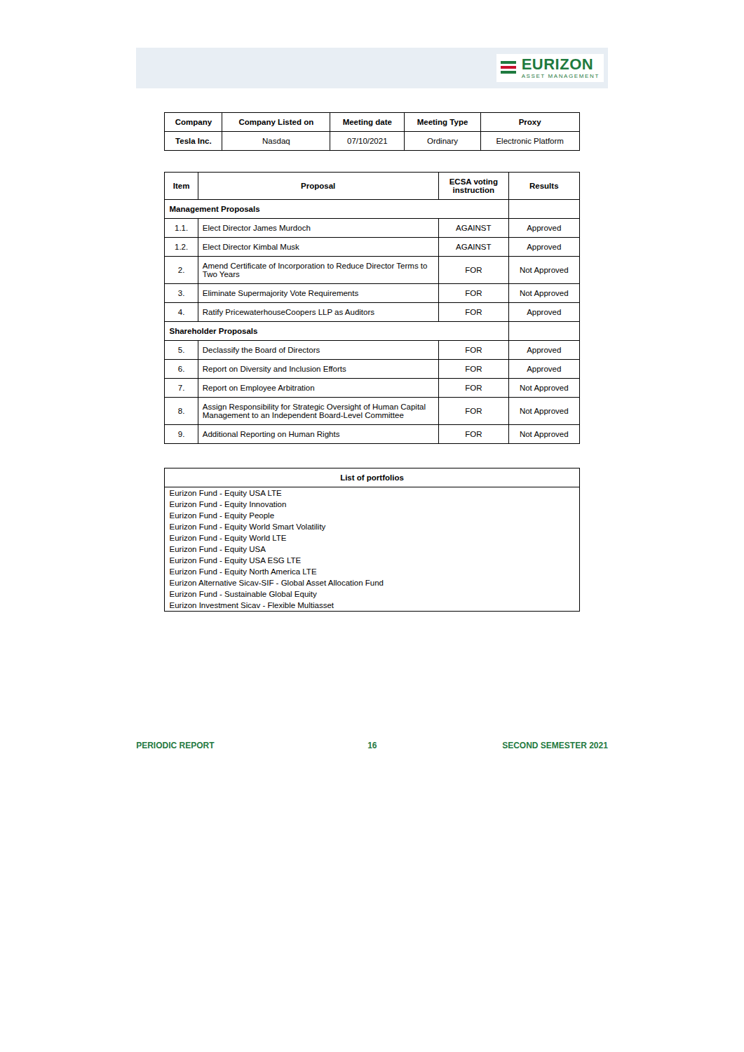EURIZON
ASSET MANAGEMENT
| Company | Company Listed on | Meeting date | Meeting Type | Proxy |
| --- | --- | --- | --- | --- |
| Tesla Inc. | Nasdaq | 07/10/2021 | Ordinary | Electronic Platform |
| Item | Proposal | ECSA voting instruction | Results |
| --- | --- | --- | --- |
| Management Proposals | |
| 1.1. | Elect Director James Murdoch | AGAINST | Approved |
| 1.2. | Elect Director Kimbal Musk | AGAINST | Approved |
| 2. | Amend Certificate of Incorporation to Reduce Director Terms to Two Years | FOR | Not Approved |
| 3. | Eliminate Supermajority Vote Requirements | FOR | Not Approved |
| 4. | Ratify PricewaterhouseCoopers LLP as Auditors | FOR | Approved |
| Shareholder Proposals | |
| 5. | Declassify the Board of Directors | FOR | Approved |
| 6. | Report on Diversity and Inclusion Efforts | FOR | Approved |
| 7. | Report on Employee Arbitration | FOR | Not Approved |
| 8. | Assign Responsibility for Strategic Oversight of Human Capital Management to an Independent Board-Level Committee | FOR | Not Approved |
| 9. | Additional Reporting on Human Rights | FOR | Not Approved |
| List of portfolios |
| --- |
| Eurizon Fund - Equity USA LTE |
| Eurizon Fund - Equity Innovation |
| Eurizon Fund - Equity People |
| Eurizon Fund - Equity World Smart Volatility |
| Eurizon Fund - Equity World LTE |
| Eurizon Fund - Equity USA |
| Eurizon Fund - Equity USA ESG LTE |
| Eurizon Fund - Equity North America LTE |
| Eurizon Alternative Sicav-SIF - Global Asset Allocation Fund |
| Eurizon Fund - Sustainable Global Equity |
| Eurizon Investment Sicav - Flexible Multiasset |
PERIODIC REPORT
16
SECOND SEMESTER 2021